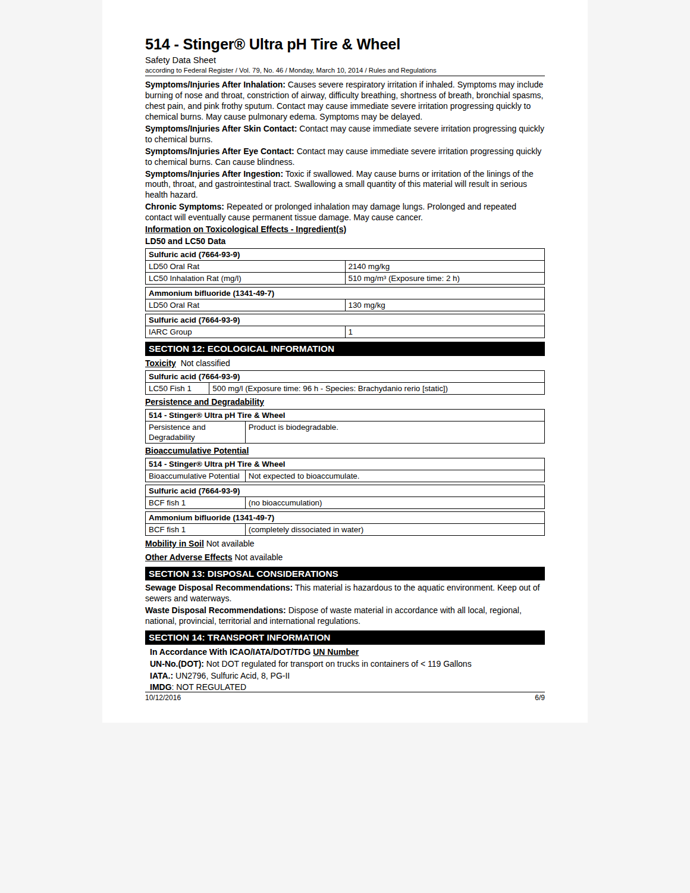514 - Stinger® Ultra pH Tire & Wheel
Safety Data Sheet
according to Federal Register / Vol. 79, No. 46 / Monday, March 10, 2014 / Rules and Regulations
Symptoms/Injuries After Inhalation: Causes severe respiratory irritation if inhaled. Symptoms may include burning of nose and throat, constriction of airway, difficulty breathing, shortness of breath, bronchial spasms, chest pain, and pink frothy sputum. Contact may cause immediate severe irritation progressing quickly to chemical burns. May cause pulmonary edema. Symptoms may be delayed.
Symptoms/Injuries After Skin Contact: Contact may cause immediate severe irritation progressing quickly to chemical burns.
Symptoms/Injuries After Eye Contact: Contact may cause immediate severe irritation progressing quickly to chemical burns. Can cause blindness.
Symptoms/Injuries After Ingestion: Toxic if swallowed. May cause burns or irritation of the linings of the mouth, throat, and gastrointestinal tract. Swallowing a small quantity of this material will result in serious health hazard.
Chronic Symptoms: Repeated or prolonged inhalation may damage lungs. Prolonged and repeated contact will eventually cause permanent tissue damage. May cause cancer.
Information on Toxicological Effects - Ingredient(s)
LD50 and LC50 Data
| Sulfuric acid (7664-93-9) |
| LD50 Oral Rat | 2140 mg/kg |
| LC50 Inhalation Rat (mg/l) | 510 mg/m³ (Exposure time: 2 h) |
| Ammonium bifluoride (1341-49-7) |
| LD50 Oral Rat | 130 mg/kg |
| Sulfuric acid (7664-93-9) |
| IARC Group | 1 |
SECTION 12: ECOLOGICAL INFORMATION
Toxicity Not classified
| Sulfuric acid (7664-93-9) |
| LC50 Fish 1 | 500 mg/l (Exposure time: 96 h - Species: Brachydanio rerio [static]) |
Persistence and Degradability
| 514 - Stinger® Ultra pH Tire & Wheel |
| Persistence and Degradability | Product is biodegradable. |
Bioaccumulative Potential
| 514 - Stinger® Ultra pH Tire & Wheel |
| Bioaccumulative Potential | Not expected to bioaccumulate. |
| Sulfuric acid (7664-93-9) |
| BCF fish 1 | (no bioaccumulation) |
| Ammonium bifluoride (1341-49-7) |
| BCF fish 1 | (completely dissociated in water) |
Mobility in Soil Not available
Other Adverse Effects Not available
SECTION 13: DISPOSAL CONSIDERATIONS
Sewage Disposal Recommendations: This material is hazardous to the aquatic environment. Keep out of sewers and waterways.
Waste Disposal Recommendations: Dispose of waste material in accordance with all local, regional, national, provincial, territorial and international regulations.
SECTION 14: TRANSPORT INFORMATION
In Accordance With ICAO/IATA/DOT/TDG UN Number
UN-No.(DOT): Not DOT regulated for transport on trucks in containers of < 119 Gallons
IATA.: UN2796, Sulfuric Acid, 8, PG-II
IMDG: NOT REGULATED
10/12/2016 6/9